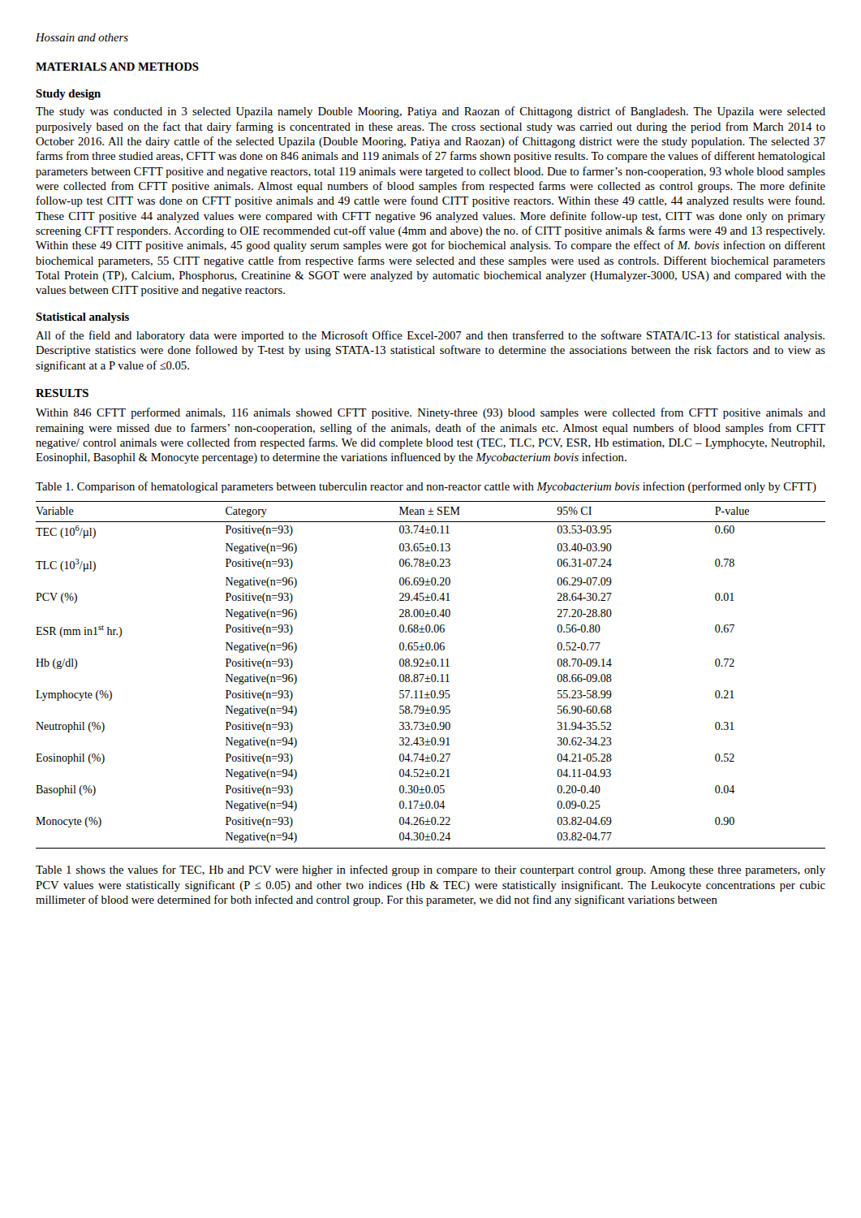Hossain and others
Materials and Methods
Study design
The study was conducted in 3 selected Upazila namely Double Mooring, Patiya and Raozan of Chittagong district of Bangladesh. The Upazila were selected purposively based on the fact that dairy farming is concentrated in these areas. The cross sectional study was carried out during the period from March 2014 to October 2016. All the dairy cattle of the selected Upazila (Double Mooring, Patiya and Raozan) of Chittagong district were the study population. The selected 37 farms from three studied areas, CFTT was done on 846 animals and 119 animals of 27 farms shown positive results. To compare the values of different hematological parameters between CFTT positive and negative reactors, total 119 animals were targeted to collect blood. Due to farmer’s non-cooperation, 93 whole blood samples were collected from CFTT positive animals. Almost equal numbers of blood samples from respected farms were collected as control groups. The more definite follow-up test CITT was done on CFTT positive animals and 49 cattle were found CITT positive reactors. Within these 49 cattle, 44 analyzed results were found. These CITT positive 44 analyzed values were compared with CFTT negative 96 analyzed values. More definite follow-up test, CITT was done only on primary screening CFTT responders. According to OIE recommended cut-off value (4mm and above) the no. of CITT positive animals & farms were 49 and 13 respectively. Within these 49 CITT positive animals, 45 good quality serum samples were got for biochemical analysis. To compare the effect of M. bovis infection on different biochemical parameters, 55 CITT negative cattle from respective farms were selected and these samples were used as controls. Different biochemical parameters Total Protein (TP), Calcium, Phosphorus, Creatinine & SGOT were analyzed by automatic biochemical analyzer (Humalyzer-3000, USA) and compared with the values between CITT positive and negative reactors.
Statistical analysis
All of the field and laboratory data were imported to the Microsoft Office Excel-2007 and then transferred to the software STATA/IC-13 for statistical analysis. Descriptive statistics were done followed by T-test by using STATA-13 statistical software to determine the associations between the risk factors and to view as significant at a P value of ≤0.05.
Results
Within 846 CFTT performed animals, 116 animals showed CFTT positive. Ninety-three (93) blood samples were collected from CFTT positive animals and remaining were missed due to farmers’ non-cooperation, selling of the animals, death of the animals etc. Almost equal numbers of blood samples from CFTT negative/ control animals were collected from respected farms. We did complete blood test (TEC, TLC, PCV, ESR, Hb estimation, DLC – Lymphocyte, Neutrophil, Eosinophil, Basophil & Monocyte percentage) to determine the variations influenced by the Mycobacterium bovis infection.
Table 1. Comparison of hematological parameters between tuberculin reactor and non-reactor cattle with Mycobacterium bovis infection (performed only by CFTT)
| Variable | Category | Mean ± SEM | 95% CI | P-value |
| --- | --- | --- | --- | --- |
| TEC (10 6 /µl) | Positive(n=93) | 03.74±0.11 | 03.53-03.95 | 0.60 |
| | Negative(n=96) | 03.65±0.13 | 03.40-03.90 | |
| TLC (10 3 /µl) | Positive(n=93) | 06.78±0.23 | 06.31-07.24 | 0.78 |
| | Negative(n=96) | 06.69±0.20 | 06.29-07.09 | |
| PCV (%) | Positive(n=93) | 29.45±0.41 | 28.64-30.27 | 0.01 |
| | Negative(n=96) | 28.00±0.40 | 27.20-28.80 | |
| ESR (mm in1 st hr.) | Positive(n=93) | 0.68±0.06 | 0.56-0.80 | 0.67 |
| | Negative(n=96) | 0.65±0.06 | 0.52-0.77 | |
| Hb (g/dl) | Positive(n=93) | 08.92±0.11 | 08.70-09.14 | 0.72 |
| | Negative(n=96) | 08.87±0.11 | 08.66-09.08 | |
| Lymphocyte (%) | Positive(n=93) | 57.11±0.95 | 55.23-58.99 | 0.21 |
| | Negative(n=94) | 58.79±0.95 | 56.90-60.68 | |
| Neutrophil (%) | Positive(n=93) | 33.73±0.90 | 31.94-35.52 | 0.31 |
| | Negative(n=94) | 32.43±0.91 | 30.62-34.23 | |
| Eosinophil (%) | Positive(n=93) | 04.74±0.27 | 04.21-05.28 | 0.52 |
| | Negative(n=94) | 04.52±0.21 | 04.11-04.93 | |
| Basophil (%) | Positive(n=93) | 0.30±0.05 | 0.20-0.40 | 0.04 |
| | Negative(n=94) | 0.17±0.04 | 0.09-0.25 | |
| Monocyte (%) | Positive(n=93) | 04.26±0.22 | 03.82-04.69 | 0.90 |
| | Negative(n=94) | 04.30±0.24 | 03.82-04.77 | |
Table 1 shows the values for TEC, Hb and PCV were higher in infected group in compare to their counterpart control group. Among these three parameters, only PCV values were statistically significant (P ≤ 0.05) and other two indices (Hb & TEC) were statistically insignificant. The Leukocyte concentrations per cubic millimeter of blood were determined for both infected and control group. For this parameter, we did not find any significant variations between